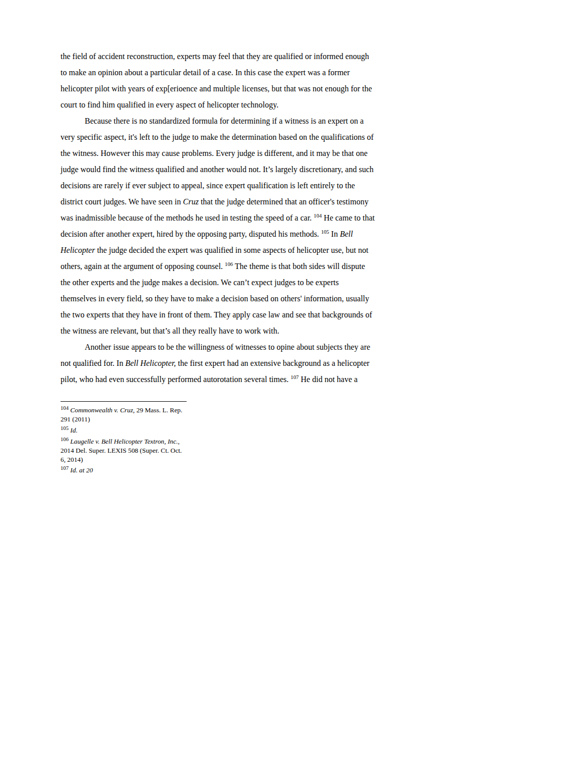the field of accident reconstruction, experts may feel that they are qualified or informed enough to make an opinion about a particular detail of a case. In this case the expert was a former helicopter pilot with years of exp[erioence and multiple licenses, but that was not enough for the court to find him qualified in every aspect of helicopter technology.
Because there is no standardized formula for determining if a witness is an expert on a very specific aspect, it's left to the judge to make the determination based on the qualifications of the witness. However this may cause problems. Every judge is different, and it may be that one judge would find the witness qualified and another would not. It’s largely discretionary, and such decisions are rarely if ever subject to appeal, since expert qualification is left entirely to the district court judges. We have seen in Cruz that the judge determined that an officer's testimony was inadmissible because of the methods he used in testing the speed of a car. 104 He came to that decision after another expert, hired by the opposing party, disputed his methods. 105 In Bell Helicopter the judge decided the expert was qualified in some aspects of helicopter use, but not others, again at the argument of opposing counsel. 106 The theme is that both sides will dispute the other experts and the judge makes a decision. We can’t expect judges to be experts themselves in every field, so they have to make a decision based on others' information, usually the two experts that they have in front of them. They apply case law and see that backgrounds of the witness are relevant, but that’s all they really have to work with.
Another issue appears to be the willingness of witnesses to opine about subjects they are not qualified for. In Bell Helicopter, the first expert had an extensive background as a helicopter pilot, who had even successfully performed autorotation several times. 107 He did not have a
104 Commonwealth v. Cruz, 29 Mass. L. Rep. 291 (2011)
105 Id.
106 Laugelle v. Bell Helicopter Textron, Inc., 2014 Del. Super. LEXIS 508 (Super. Ct. Oct. 6, 2014)
107 Id. at 20